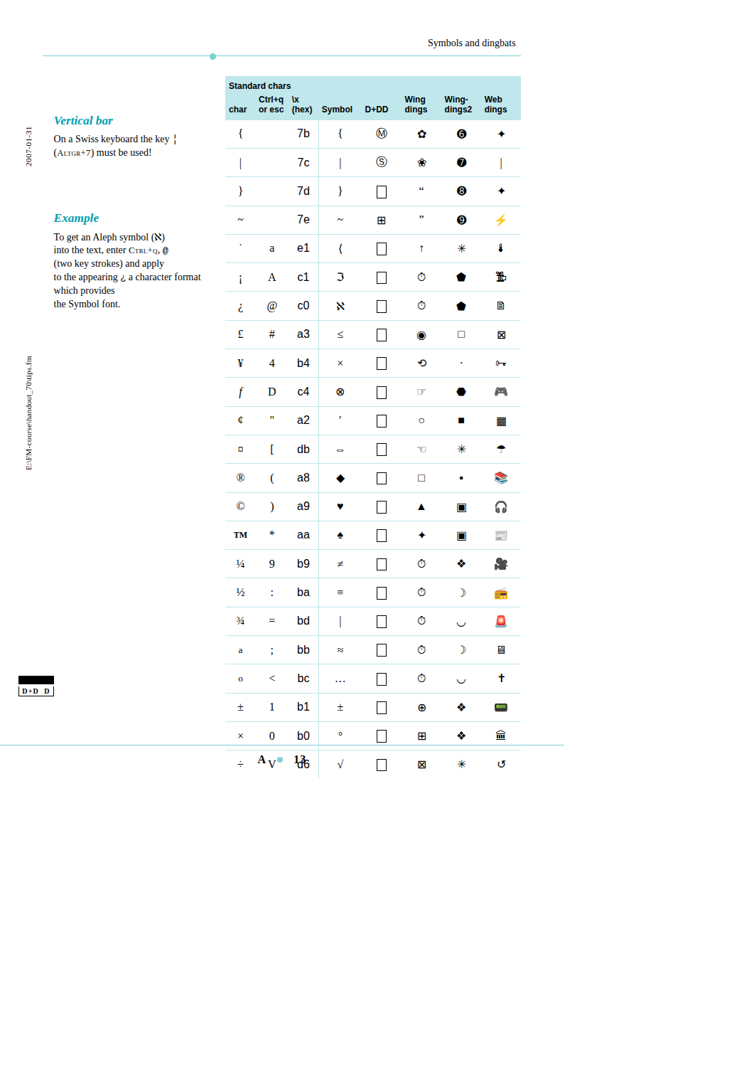Symbols and dingbats
2007-01-31
E:\FM-course\handout_70\tips.fm
D+D D
Vertical bar
On a Swiss keyboard the key ¦
(Altgr+7) must be used!
Example
To get an Aleph symbol (ℵ)
into the text, enter Ctrl+q, @
(two key strokes) and apply
to the appearing ¿ a charac­ter format which provides
the Symbol font.
| Standard chars | | | | | |
| --- | --- | --- | --- | --- | --- |
| char | Ctrl+q or esc | \x (hex) | Symbol | D+DD | Wing dings | Wing- dings2 | Web dings |
| { | | 7b | { | Ⓜ | ✿ | ➏ | ✦ |
| / | | 7c | / | Ⓢ | ❀ | ➐ | / |
| } | | 7d | } | | “ | ➑ | ✦ |
| ~ | | 7e | ~ | ⊞ | ” | ➒ | ⚡ |
| ˙ | a | e1 | ⟨ | | ↑ | ✳ | 🌡 |
| ¡ | A | c1 | ℑ | | ⏱ | ⬟ | 🗜 |
| ¿ | @ | c0 | ℵ | | ⏱ | ⬟ | 🗎 |
| £ | # | a3 | ≤ | | ◉ | □ | ⊠ |
| ¥ | 4 | b4 | × | | ⟲ | · | 🗝 |
| f | D | c4 | ⊗ | | ☞ | ⬣ | 🎮 |
| ¢ | " | a2 | ′ | | ○ | ■ | ▦ |
| ¤ | [ | db | ⇔ | | ☜ | ✳ | ☂ |
| ® | ( | a8 | ◆ | | □ | ▪ | 📚 |
| © | ) | a9 | ♥ | | ▲ | ▣ | 🎧 |
| TM | * | aa | ♠ | | ✦ | ▣ | 📰 |
| ¼ | 9 | b9 | ≠ | | ⏱ | ❖ | 🎥 |
| ½ | : | ba | ≡ | | ⏱ | ☽ | 📻 |
| ¾ | = | bd | / | | ⏱ | ◡ | 🚨 |
| a | ; | bb | ≈ | | ⏱ | ☽ | 🖥 |
| o | < | bc | … | | ⏱ | ◡ | ✝ |
| ± | 1 | b1 | ± | | ⊕ | ❖ | 📟 |
| × | 0 | b0 | ° | | ⊞ | ❖ | 🏛 |
| ÷ | V | d6 | √ | | ⊠ | ✳ | ↺ |
A 13